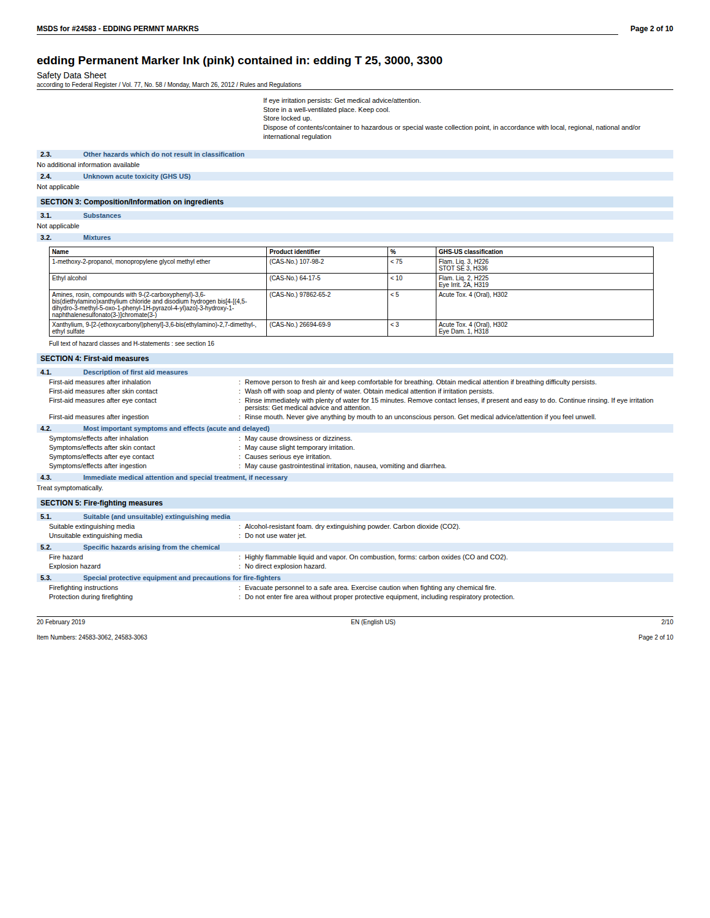MSDS for #24583 - EDDING PERMNT MARKRS
Page 2 of 10
edding Permanent Marker Ink (pink) contained in: edding T 25, 3000, 3300
Safety Data Sheet
according to Federal Register / Vol. 77, No. 58 / Monday, March 26, 2012 / Rules and Regulations
If eye irritation persists: Get medical advice/attention.
Store in a well-ventilated place. Keep cool.
Store locked up.
Dispose of contents/container to hazardous or special waste collection point, in accordance with local, regional, national and/or international regulation
2.3. Other hazards which do not result in classification
No additional information available
2.4. Unknown acute toxicity (GHS US)
Not applicable
SECTION 3: Composition/Information on ingredients
3.1. Substances
Not applicable
3.2. Mixtures
| Name | Product identifier | % | GHS-US classification |
| --- | --- | --- | --- |
| 1-methoxy-2-propanol, monopropylene glycol methyl ether | (CAS-No.) 107-98-2 | < 75 | Flam. Liq. 3, H226 STOT SE 3, H336 |
| Ethyl alcohol | (CAS-No.) 64-17-5 | < 10 | Flam. Liq. 2, H225 Eye Irrit. 2A, H319 |
| Amines, rosin, compounds with 9-(2-carboxyphenyl)-3,6-bis(diethylamino)xanthylium chloride and disodium hydrogen bis[4-[(4,5-dihydro-3-methyl-5-oxo-1-phenyl-1H-pyrazol-4-yl)azo]-3-hydroxy-1-naphthalenesulfonato(3-)]chromate(3-) | (CAS-No.) 97862-65-2 | < 5 | Acute Tox. 4 (Oral), H302 |
| Xanthylium, 9-[2-(ethoxycarbonyl)phenyl]-3,6-bis(ethylamino)-2,7-dimethyl-, ethyl sulfate | (CAS-No.) 26694-69-9 | < 3 | Acute Tox. 4 (Oral), H302 Eye Dam. 1, H318 |
Full text of hazard classes and H-statements : see section 16
SECTION 4: First-aid measures
4.1. Description of first aid measures
First-aid measures after inhalation
:
Remove person to fresh air and keep comfortable for breathing. Obtain medical attention if breathing difficulty persists.
First-aid measures after skin contact
:
Wash off with soap and plenty of water. Obtain medical attention if irritation persists.
First-aid measures after eye contact
:
Rinse immediately with plenty of water for 15 minutes. Remove contact lenses, if present and easy to do. Continue rinsing. If eye irritation persists: Get medical advice and attention.
First-aid measures after ingestion
:
Rinse mouth. Never give anything by mouth to an unconscious person. Get medical advice/attention if you feel unwell.
4.2. Most important symptoms and effects (acute and delayed)
Symptoms/effects after inhalation
:
May cause drowsiness or dizziness.
Symptoms/effects after skin contact
:
May cause slight temporary irritation.
Symptoms/effects after eye contact
:
Causes serious eye irritation.
Symptoms/effects after ingestion
:
May cause gastrointestinal irritation, nausea, vomiting and diarrhea.
4.3. Immediate medical attention and special treatment, if necessary
Treat symptomatically.
SECTION 5: Fire-fighting measures
5.1. Suitable (and unsuitable) extinguishing media
Suitable extinguishing media
:
Alcohol-resistant foam. dry extinguishing powder. Carbon dioxide (CO2).
Unsuitable extinguishing media
:
Do not use water jet.
5.2. Specific hazards arising from the chemical
Fire hazard
:
Highly flammable liquid and vapor. On combustion, forms: carbon oxides (CO and CO2).
Explosion hazard
:
No direct explosion hazard.
5.3. Special protective equipment and precautions for fire-fighters
Firefighting instructions
:
Evacuate personnel to a safe area. Exercise caution when fighting any chemical fire.
Protection during firefighting
:
Do not enter fire area without proper protective equipment, including respiratory protection.
20 February 2019
EN (English US)
2/10
Item Numbers: 24583-3062, 24583-3063
Page 2 of 10